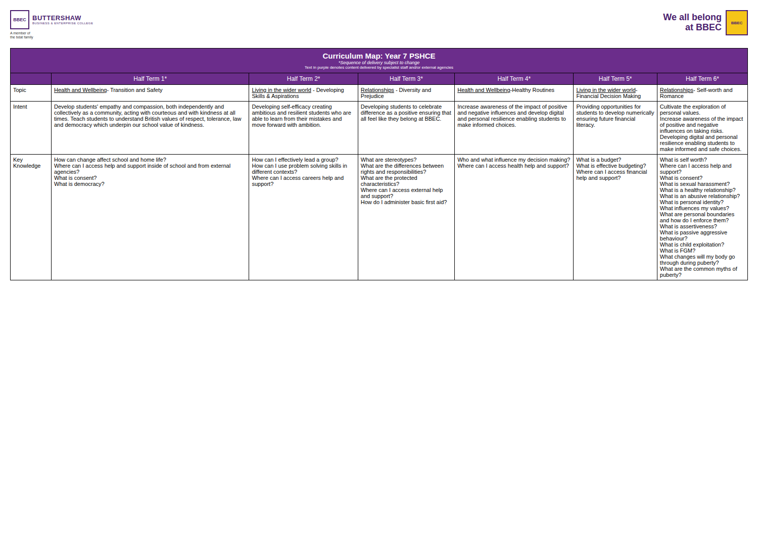BBEC
BUTTERSHAW
BUSINESS & ENTERPRISE COLLEGE
A member of
the bdat family
We all belong
at BBEC
BBEC
Curriculum Map: Year 7 PSHCE *Sequence of delivery subject to change Text in purple denotes content delivered by specialist staff and/or external agencies
| | Half Term 1* | Half Term 2* | Half Term 3* | Half Term 4* | Half Term 5* | Half Term 6* |
| --- | --- | --- | --- | --- | --- | --- |
| Topic | Health and Wellbeing - Transition and Safety | Living in the wider world - Developing Skills & Aspirations | Relationships - Diversity and Prejudice | Health and Wellbeing -Healthy Routines | Living in the wider world - Financial Decision Making | Relationships - Self-worth and Romance |
| Intent | Develop students' empathy and compassion, both independently and collectively as a community, acting with courteous and with kindness at all times. Teach students to understand British values of respect, tolerance, law and democracy which underpin our school value of kindness. | Developing self-efficacy creating ambitious and resilient students who are able to learn from their mistakes and move forward with ambition. | Developing students to celebrate difference as a positive ensuring that all feel like they belong at BBEC. | Increase awareness of the impact of positive and negative influences and develop digital and personal resilience enabling students to make informed choices. | Providing opportunities for students to develop numerically ensuring future financial literacy. | Cultivate the exploration of personal values. Increase awareness of the impact of positive and negative influences on taking risks. Developing digital and personal resilience enabling students to make informed and safe choices. |
| Key Knowledge | How can change affect school and home life? Where can I access help and support inside of school and from external agencies? What is consent? What is democracy? | How can I effectively lead a group? How can I use problem solving skills in different contexts? Where can I access careers help and support? | What are stereotypes? What are the differences between rights and responsibilities? What are the protected characteristics? Where can I access external help and support? How do I administer basic first aid? | Who and what influence my decision making? Where can I access health help and support? | What is a budget? What is effective budgeting? Where can I access financial help and support? | What is self worth? Where can I access help and support? What is consent? What is sexual harassment? What is a healthy relationship? What is an abusive relationship? What is personal identity? What influences my values? What are personal boundaries and how do I enforce them? What is assertiveness? What is passive aggressive behaviour? What is child exploitation? What is FGM? What changes will my body go through during puberty? What are the common myths of puberty? |